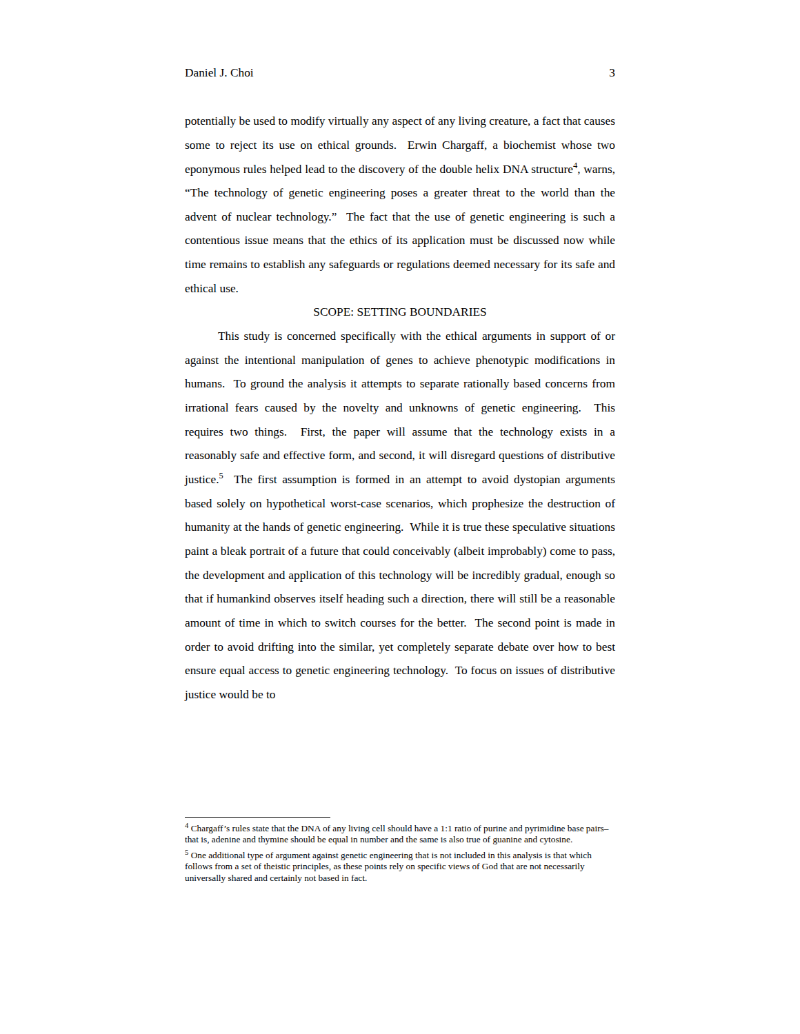Daniel J. Choi 3
potentially be used to modify virtually any aspect of any living creature, a fact that causes some to reject its use on ethical grounds. Erwin Chargaff, a biochemist whose two eponymous rules helped lead to the discovery of the double helix DNA structure4, warns, “The technology of genetic engineering poses a greater threat to the world than the advent of nuclear technology.” The fact that the use of genetic engineering is such a contentious issue means that the ethics of its application must be discussed now while time remains to establish any safeguards or regulations deemed necessary for its safe and ethical use.
SCOPE: SETTING BOUNDARIES
This study is concerned specifically with the ethical arguments in support of or against the intentional manipulation of genes to achieve phenotypic modifications in humans. To ground the analysis it attempts to separate rationally based concerns from irrational fears caused by the novelty and unknowns of genetic engineering. This requires two things. First, the paper will assume that the technology exists in a reasonably safe and effective form, and second, it will disregard questions of distributive justice.5 The first assumption is formed in an attempt to avoid dystopian arguments based solely on hypothetical worst-case scenarios, which prophesize the destruction of humanity at the hands of genetic engineering. While it is true these speculative situations paint a bleak portrait of a future that could conceivably (albeit improbably) come to pass, the development and application of this technology will be incredibly gradual, enough so that if humankind observes itself heading such a direction, there will still be a reasonable amount of time in which to switch courses for the better. The second point is made in order to avoid drifting into the similar, yet completely separate debate over how to best ensure equal access to genetic engineering technology. To focus on issues of distributive justice would be to
4 Chargaff’s rules state that the DNA of any living cell should have a 1:1 ratio of purine and pyrimidine base pairs– that is, adenine and thymine should be equal in number and the same is also true of guanine and cytosine.
5 One additional type of argument against genetic engineering that is not included in this analysis is that which follows from a set of theistic principles, as these points rely on specific views of God that are not necessarily universally shared and certainly not based in fact.